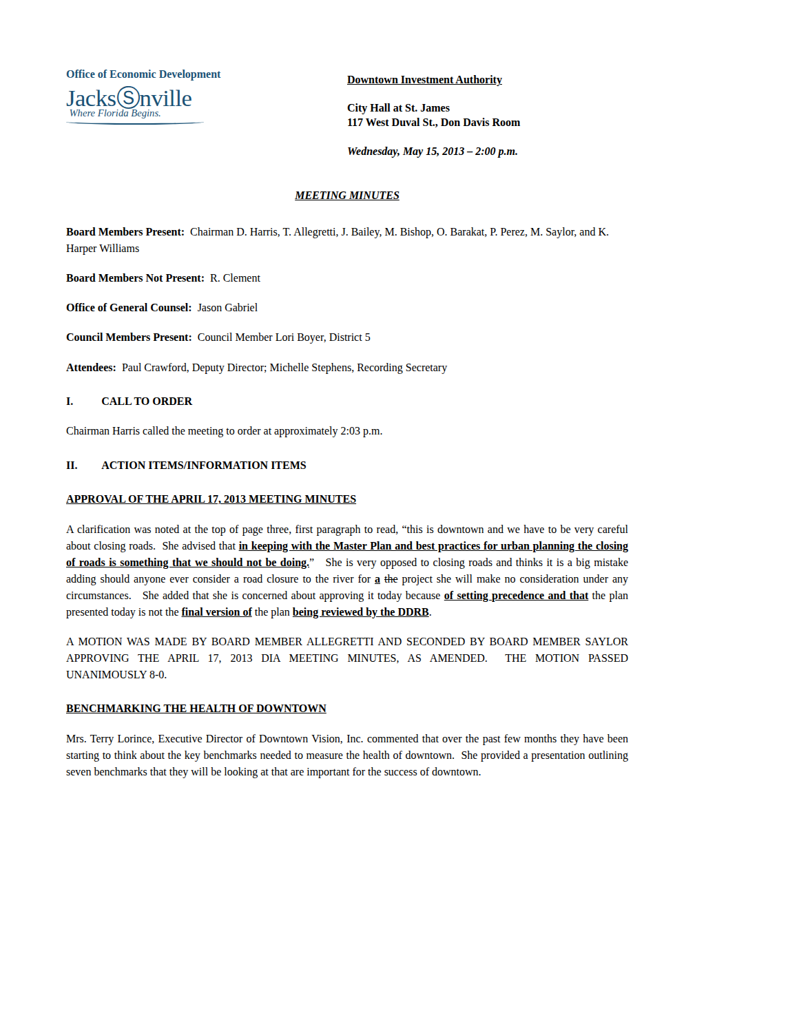Office of Economic Development
JacksⓈnville Where Florida Begins.
Downtown Investment Authority
City Hall at St. James
117 West Duval St., Don Davis Room
Wednesday, May 15, 2013 – 2:00 p.m.
MEETING MINUTES
Board Members Present: Chairman D. Harris, T. Allegretti, J. Bailey, M. Bishop, O. Barakat, P. Perez, M. Saylor, and K. Harper Williams
Board Members Not Present: R. Clement
Office of General Counsel: Jason Gabriel
Council Members Present: Council Member Lori Boyer, District 5
Attendees: Paul Crawford, Deputy Director; Michelle Stephens, Recording Secretary
I. CALL TO ORDER
Chairman Harris called the meeting to order at approximately 2:03 p.m.
II. ACTION ITEMS/INFORMATION ITEMS
APPROVAL OF THE APRIL 17, 2013 MEETING MINUTES
A clarification was noted at the top of page three, first paragraph to read, “this is downtown and we have to be very careful about closing roads. She advised that in keeping with the Master Plan and best practices for urban planning the closing of roads is something that we should not be doing.” She is very opposed to closing roads and thinks it is a big mistake adding should anyone ever consider a road closure to the river for a the project she will make no consideration under any circumstances. She added that she is concerned about approving it today because of setting precedence and that the plan presented today is not the final version of the plan being reviewed by the DDRB.
A MOTION WAS MADE BY BOARD MEMBER ALLEGRETTI AND SECONDED BY BOARD MEMBER SAYLOR APPROVING THE APRIL 17, 2013 DIA MEETING MINUTES, AS AMENDED. THE MOTION PASSED UNANIMOUSLY 8-0.
BENCHMARKING THE HEALTH OF DOWNTOWN
Mrs. Terry Lorince, Executive Director of Downtown Vision, Inc. commented that over the past few months they have been starting to think about the key benchmarks needed to measure the health of downtown. She provided a presentation outlining seven benchmarks that they will be looking at that are important for the success of downtown.